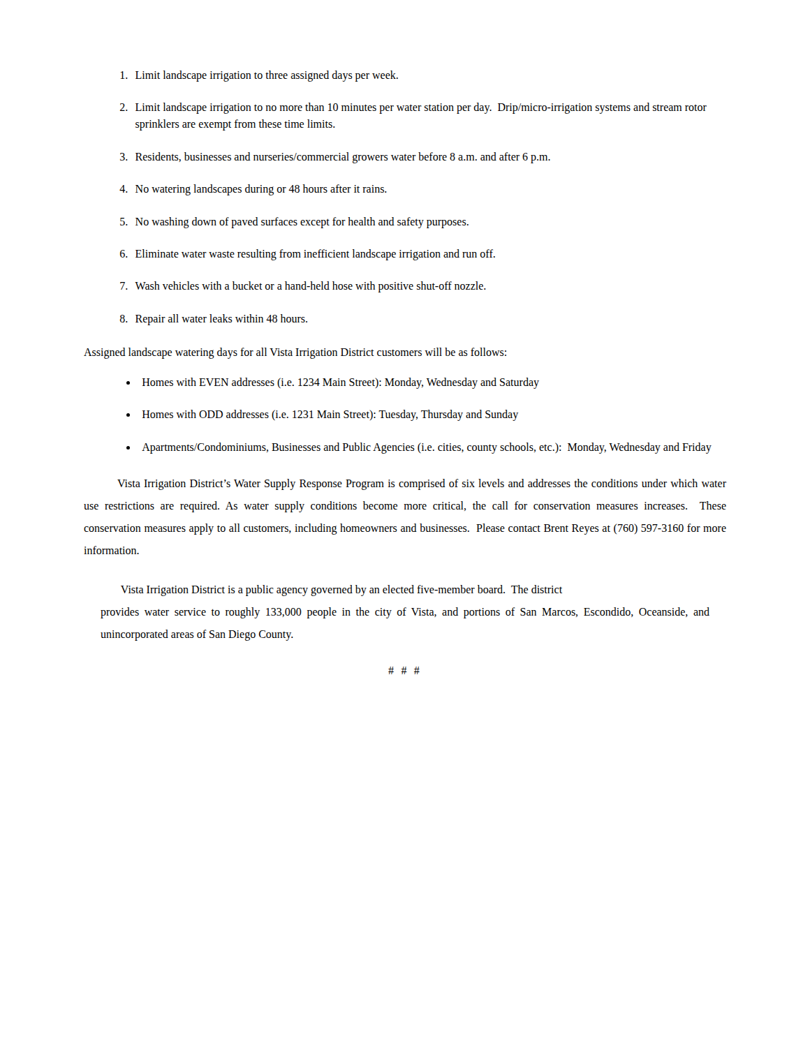Limit landscape irrigation to three assigned days per week.
Limit landscape irrigation to no more than 10 minutes per water station per day. Drip/micro-irrigation systems and stream rotor sprinklers are exempt from these time limits.
Residents, businesses and nurseries/commercial growers water before 8 a.m. and after 6 p.m.
No watering landscapes during or 48 hours after it rains.
No washing down of paved surfaces except for health and safety purposes.
Eliminate water waste resulting from inefficient landscape irrigation and run off.
Wash vehicles with a bucket or a hand-held hose with positive shut-off nozzle.
Repair all water leaks within 48 hours.
Assigned landscape watering days for all Vista Irrigation District customers will be as follows:
Homes with EVEN addresses (i.e. 1234 Main Street): Monday, Wednesday and Saturday
Homes with ODD addresses (i.e. 1231 Main Street): Tuesday, Thursday and Sunday
Apartments/Condominiums, Businesses and Public Agencies (i.e. cities, county schools, etc.): Monday, Wednesday and Friday
Vista Irrigation District’s Water Supply Response Program is comprised of six levels and addresses the conditions under which water use restrictions are required. As water supply conditions become more critical, the call for conservation measures increases. These conservation measures apply to all customers, including homeowners and businesses. Please contact Brent Reyes at (760) 597-3160 for more information.
Vista Irrigation District is a public agency governed by an elected five-member board. The district
provides water service to roughly 133,000 people in the city of Vista, and portions of San Marcos, Escondido, Oceanside, and unincorporated areas of San Diego County.
# # #